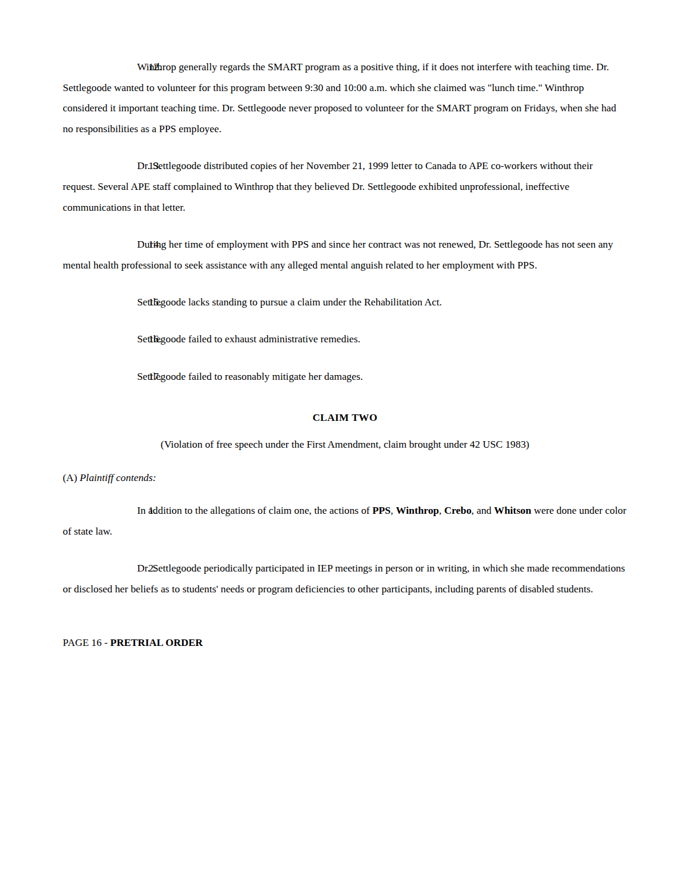12. Winthrop generally regards the SMART program as a positive thing, if it does not interfere with teaching time. Dr. Settlegoode wanted to volunteer for this program between 9:30 and 10:00 a.m. which she claimed was "lunch time." Winthrop considered it important teaching time. Dr. Settlegoode never proposed to volunteer for the SMART program on Fridays, when she had no responsibilities as a PPS employee.
13. Dr. Settlegoode distributed copies of her November 21, 1999 letter to Canada to APE co-workers without their request. Several APE staff complained to Winthrop that they believed Dr. Settlegoode exhibited unprofessional, ineffective communications in that letter.
14. During her time of employment with PPS and since her contract was not renewed, Dr. Settlegoode has not seen any mental health professional to seek assistance with any alleged mental anguish related to her employment with PPS.
15. Settlegoode lacks standing to pursue a claim under the Rehabilitation Act.
16. Settlegoode failed to exhaust administrative remedies.
17. Settlegoode failed to reasonably mitigate her damages.
CLAIM TWO
(Violation of free speech under the First Amendment, claim brought under 42 USC 1983)
(A) Plaintiff contends:
1. In addition to the allegations of claim one, the actions of PPS, Winthrop, Crebo, and Whitson were done under color of state law.
2. Dr. Settlegoode periodically participated in IEP meetings in person or in writing, in which she made recommendations or disclosed her beliefs as to students' needs or program deficiencies to other participants, including parents of disabled students.
PAGE 16 - PRETRIAL ORDER